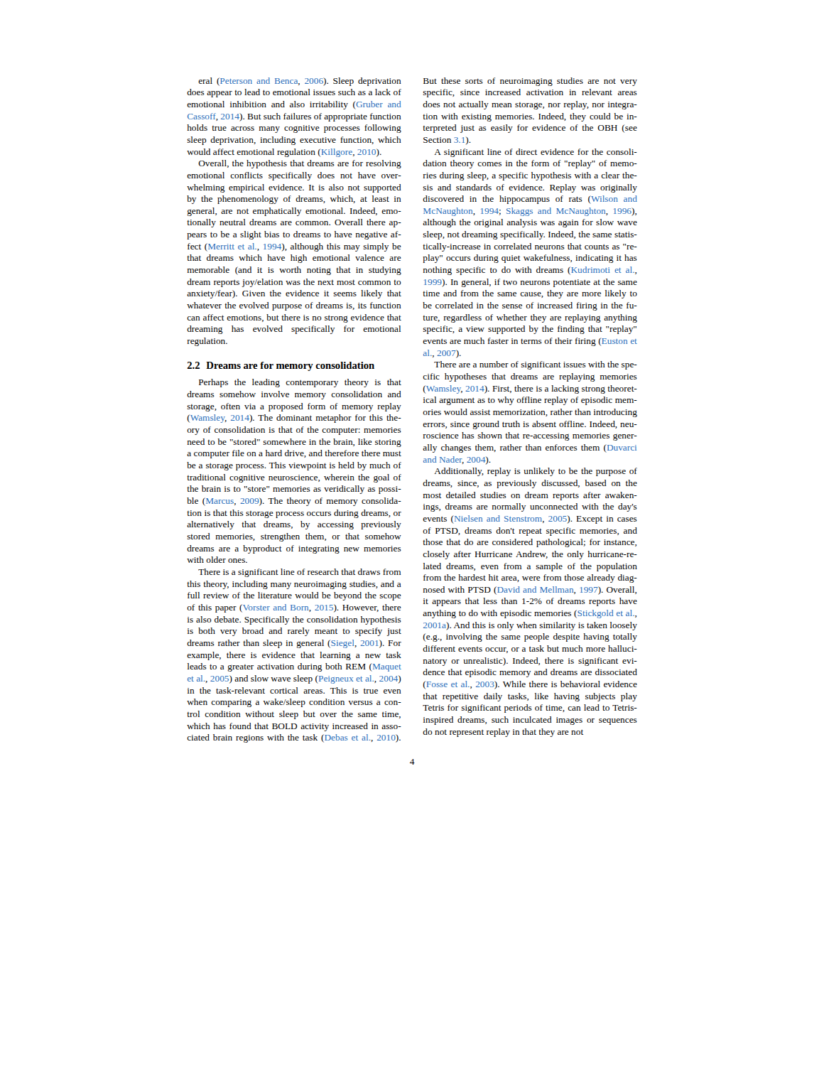eral (Peterson and Benca, 2006). Sleep deprivation does appear to lead to emotional issues such as a lack of emotional inhibition and also irritability (Gruber and Cassoff, 2014). But such failures of appropriate function holds true across many cognitive processes following sleep deprivation, including executive function, which would affect emotional regulation (Killgore, 2010).
Overall, the hypothesis that dreams are for resolving emotional conflicts specifically does not have overwhelming empirical evidence. It is also not supported by the phenomenology of dreams, which, at least in general, are not emphatically emotional. Indeed, emotionally neutral dreams are common. Overall there appears to be a slight bias to dreams to have negative affect (Merritt et al., 1994), although this may simply be that dreams which have high emotional valence are memorable (and it is worth noting that in studying dream reports joy/elation was the next most common to anxiety/fear). Given the evidence it seems likely that whatever the evolved purpose of dreams is, its function can affect emotions, but there is no strong evidence that dreaming has evolved specifically for emotional regulation.
2.2 Dreams are for memory consolidation
Perhaps the leading contemporary theory is that dreams somehow involve memory consolidation and storage, often via a proposed form of memory replay (Wamsley, 2014). The dominant metaphor for this theory of consolidation is that of the computer: memories need to be "stored" somewhere in the brain, like storing a computer file on a hard drive, and therefore there must be a storage process. This viewpoint is held by much of traditional cognitive neuroscience, wherein the goal of the brain is to "store" memories as veridically as possible (Marcus, 2009). The theory of memory consolidation is that this storage process occurs during dreams, or alternatively that dreams, by accessing previously stored memories, strengthen them, or that somehow dreams are a byproduct of integrating new memories with older ones.
There is a significant line of research that draws from this theory, including many neuroimaging studies, and a full review of the literature would be beyond the scope of this paper (Vorster and Born, 2015). However, there is also debate. Specifically the consolidation hypothesis is both very broad and rarely meant to specify just dreams rather than sleep in general (Siegel, 2001). For example, there is evidence that learning a new task leads to a greater activation during both REM (Maquet et al., 2005) and slow wave sleep (Peigneux et al., 2004) in the task-relevant cortical areas. This is true even when comparing a wake/sleep condition versus a control condition without sleep but over the same time, which has found that BOLD activity increased in associated brain regions with the task (Debas et al., 2010). But these sorts of neuroimaging studies are not very specific, since increased activation in relevant areas does not actually mean storage, nor replay, nor integration with existing memories. Indeed, they could be interpreted just as easily for evidence of the OBH (see Section 3.1).
A significant line of direct evidence for the consolidation theory comes in the form of "replay" of memories during sleep, a specific hypothesis with a clear thesis and standards of evidence. Replay was originally discovered in the hippocampus of rats (Wilson and McNaughton, 1994; Skaggs and McNaughton, 1996), although the original analysis was again for slow wave sleep, not dreaming specifically. Indeed, the same statistically-increase in correlated neurons that counts as "replay" occurs during quiet wakefulness, indicating it has nothing specific to do with dreams (Kudrimoti et al., 1999). In general, if two neurons potentiate at the same time and from the same cause, they are more likely to be correlated in the sense of increased firing in the future, regardless of whether they are replaying anything specific, a view supported by the finding that "replay" events are much faster in terms of their firing (Euston et al., 2007).
There are a number of significant issues with the specific hypotheses that dreams are replaying memories (Wamsley, 2014). First, there is a lacking strong theoretical argument as to why offline replay of episodic memories would assist memorization, rather than introducing errors, since ground truth is absent offline. Indeed, neuroscience has shown that re-accessing memories generally changes them, rather than enforces them (Duvarci and Nader, 2004).
Additionally, replay is unlikely to be the purpose of dreams, since, as previously discussed, based on the most detailed studies on dream reports after awakenings, dreams are normally unconnected with the day's events (Nielsen and Stenstrom, 2005). Except in cases of PTSD, dreams don't repeat specific memories, and those that do are considered pathological; for instance, closely after Hurricane Andrew, the only hurricane-related dreams, even from a sample of the population from the hardest hit area, were from those already diagnosed with PTSD (David and Mellman, 1997). Overall, it appears that less than 1-2% of dreams reports have anything to do with episodic memories (Stickgold et al., 2001a). And this is only when similarity is taken loosely (e.g., involving the same people despite having totally different events occur, or a task but much more hallucinatory or unrealistic). Indeed, there is significant evidence that episodic memory and dreams are dissociated (Fosse et al., 2003). While there is behavioral evidence that repetitive daily tasks, like having subjects play Tetris for significant periods of time, can lead to Tetris-inspired dreams, such inculcated images or sequences do not represent replay in that they are not
4